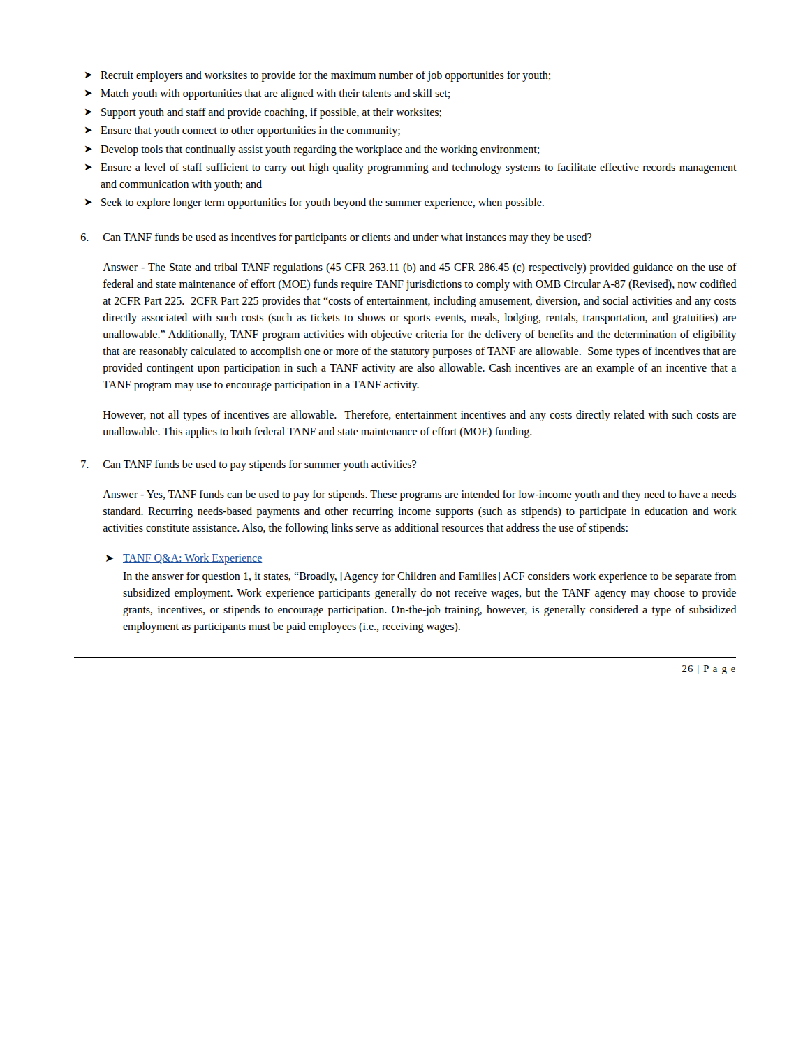Recruit employers and worksites to provide for the maximum number of job opportunities for youth;
Match youth with opportunities that are aligned with their talents and skill set;
Support youth and staff and provide coaching, if possible, at their worksites;
Ensure that youth connect to other opportunities in the community;
Develop tools that continually assist youth regarding the workplace and the working environment;
Ensure a level of staff sufficient to carry out high quality programming and technology systems to facilitate effective records management and communication with youth; and
Seek to explore longer term opportunities for youth beyond the summer experience, when possible.
Can TANF funds be used as incentives for participants or clients and under what instances may they be used?
Answer - The State and tribal TANF regulations (45 CFR 263.11 (b) and 45 CFR 286.45 (c) respectively) provided guidance on the use of federal and state maintenance of effort (MOE) funds require TANF jurisdictions to comply with OMB Circular A-87 (Revised), now codified at 2CFR Part 225. 2CFR Part 225 provides that “costs of entertainment, including amusement, diversion, and social activities and any costs directly associated with such costs (such as tickets to shows or sports events, meals, lodging, rentals, transportation, and gratuities) are unallowable.” Additionally, TANF program activities with objective criteria for the delivery of benefits and the determination of eligibility that are reasonably calculated to accomplish one or more of the statutory purposes of TANF are allowable. Some types of incentives that are provided contingent upon participation in such a TANF activity are also allowable. Cash incentives are an example of an incentive that a TANF program may use to encourage participation in a TANF activity.
However, not all types of incentives are allowable. Therefore, entertainment incentives and any costs directly related with such costs are unallowable. This applies to both federal TANF and state maintenance of effort (MOE) funding.
Can TANF funds be used to pay stipends for summer youth activities?
Answer - Yes, TANF funds can be used to pay for stipends. These programs are intended for low-income youth and they need to have a needs standard. Recurring needs-based payments and other recurring income supports (such as stipends) to participate in education and work activities constitute assistance. Also, the following links serve as additional resources that address the use of stipends:
TANF Q&A: Work Experience In the answer for question 1, it states, “Broadly, [Agency for Children and Families] ACF considers work experience to be separate from subsidized employment. Work experience participants generally do not receive wages, but the TANF agency may choose to provide grants, incentives, or stipends to encourage participation. On-the-job training, however, is generally considered a type of subsidized employment as participants must be paid employees (i.e., receiving wages).
26 | P a g e